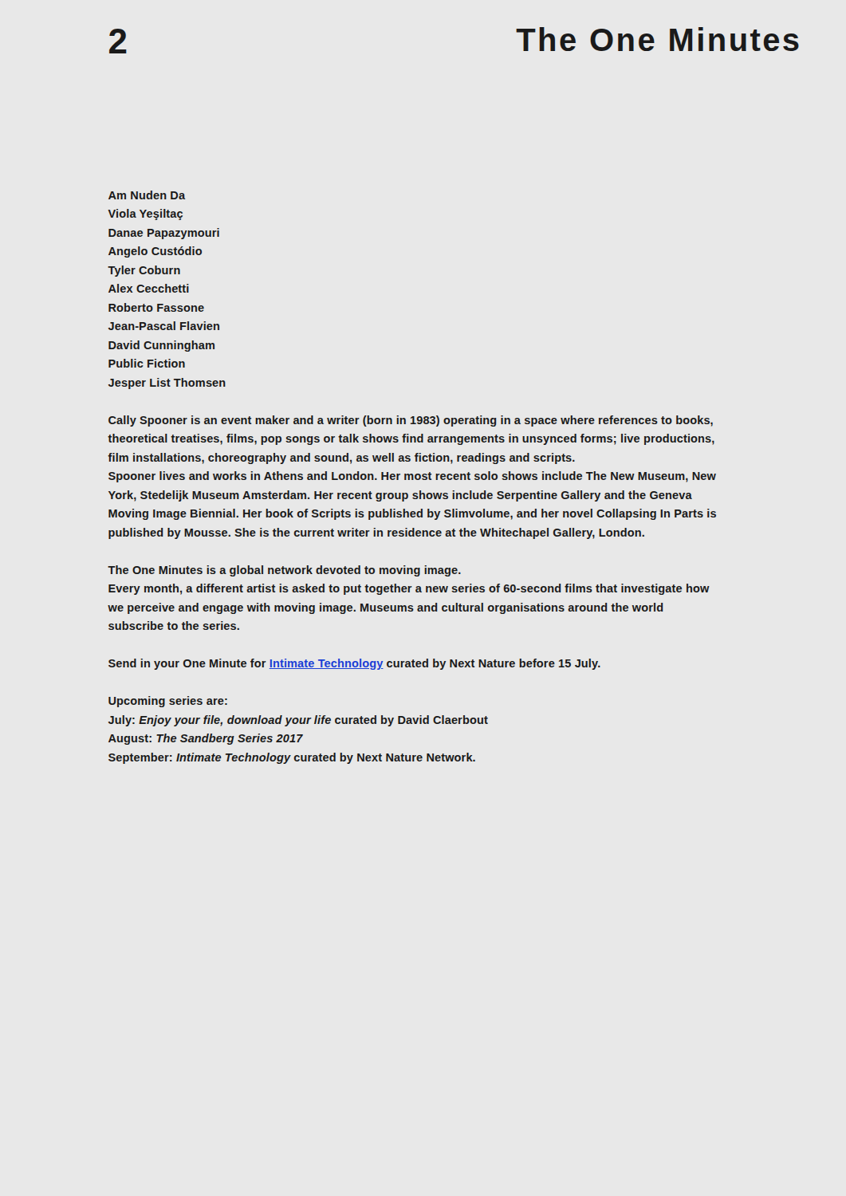2
The One Minutes
Am Nuden Da
Viola Yeşiltaç
Danae Papazymouri
Angelo Custódio
Tyler Coburn
Alex Cecchetti
Roberto Fassone
Jean-Pascal Flavien
David Cunningham
Public Fiction
Jesper List Thomsen
Cally Spooner is an event maker and a writer (born in 1983) operating in a space where references to books, theoretical treatises, films, pop songs or talk shows find arrangements in unsynced forms; live productions, film installations, choreography and sound, as well as fiction, readings and scripts.
Spooner lives and works in Athens and London. Her most recent solo shows include The New Museum, New York, Stedelijk Museum Amsterdam. Her recent group shows include Serpentine Gallery and the Geneva Moving Image Biennial. Her book of Scripts is published by Slimvolume, and her novel Collapsing In Parts is published by Mousse. She is the current writer in residence at the Whitechapel Gallery, London.
The One Minutes is a global network devoted to moving image.
Every month, a different artist is asked to put together a new series of 60-second films that investigate how we perceive and engage with moving image. Museums and cultural organisations around the world subscribe to the series.
Send in your One Minute for Intimate Technology curated by Next Nature before 15 July.
Upcoming series are:
July: Enjoy your file, download your life curated by David Claerbout
August: The Sandberg Series 2017
September: Intimate Technology curated by Next Nature Network.